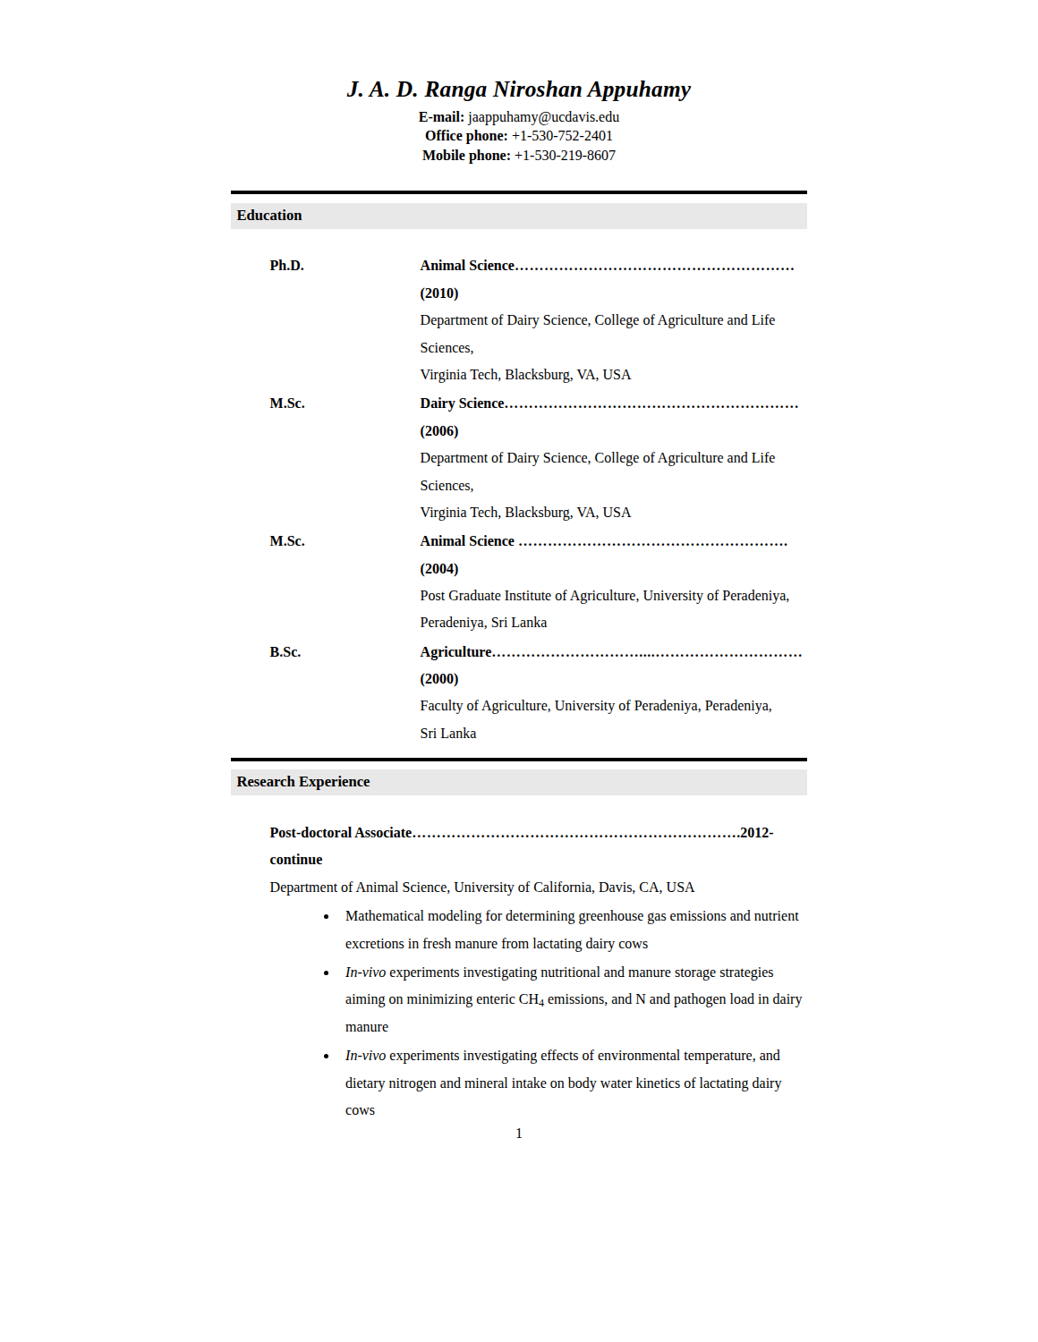J. A. D. Ranga Niroshan Appuhamy
E-mail: jaappuhamy@ucdavis.edu
Office phone: +1-530-752-2401
Mobile phone: +1-530-219-8607
Education
Ph.D.
Animal Science…………………………………………………(2010) Department of Dairy Science, College of Agriculture and Life Sciences, Virginia Tech, Blacksburg, VA, USA
M.Sc.
Dairy Science……………………………………………………(2006) Department of Dairy Science, College of Agriculture and Life Sciences, Virginia Tech, Blacksburg, VA, USA
M.Sc.
Animal Science ……………………………………………….(2004) Post Graduate Institute of Agriculture, University of Peradeniya, Peradeniya, Sri Lanka
B.Sc.
Agriculture…………………………....…………………………(2000) Faculty of Agriculture, University of Peradeniya, Peradeniya, Sri Lanka
Research Experience
Post-doctoral Associate………………………………………………………….2012-continue
Department of Animal Science, University of California, Davis, CA, USA
Mathematical modeling for determining greenhouse gas emissions and nutrient excretions in fresh manure from lactating dairy cows
In-vivo experiments investigating nutritional and manure storage strategies aiming on minimizing enteric CH4 emissions, and N and pathogen load in dairy manure
In-vivo experiments investigating effects of environmental temperature, and dietary nitrogen and mineral intake on body water kinetics of lactating dairy cows
1